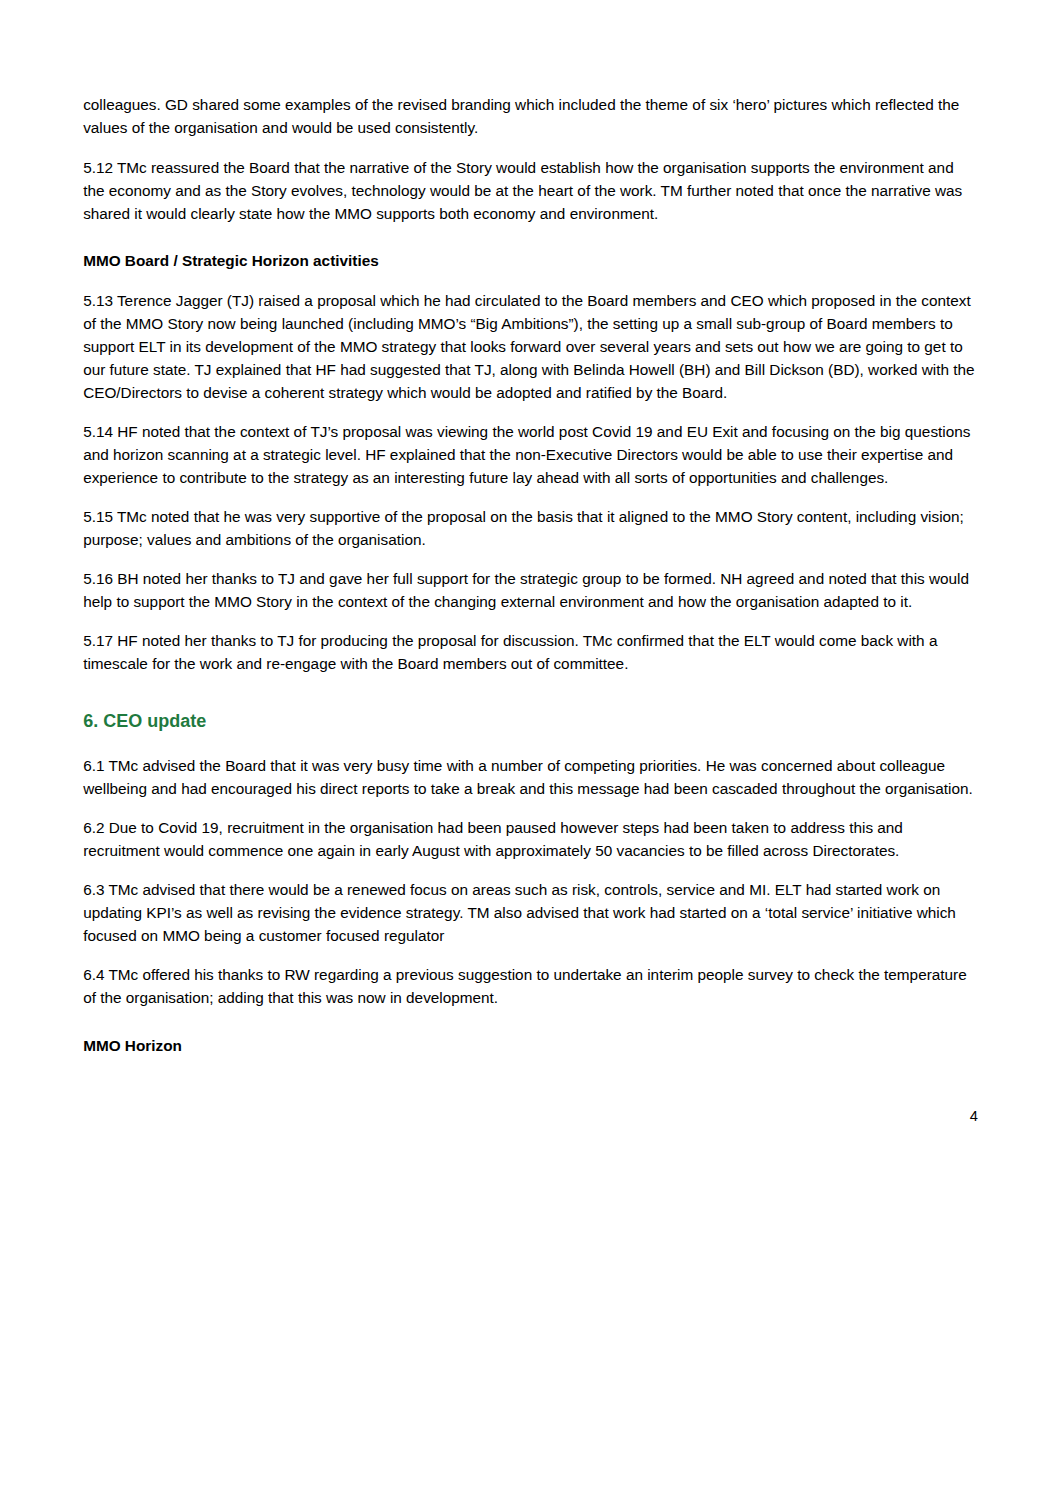colleagues. GD shared some examples of the revised branding which included the theme of six ‘hero’ pictures which reflected the values of the organisation and would be used consistently.
5.12 TMc reassured the Board that the narrative of the Story would establish how the organisation supports the environment and the economy and as the Story evolves, technology would be at the heart of the work. TM further noted that once the narrative was shared it would clearly state how the MMO supports both economy and environment.
MMO Board / Strategic Horizon activities
5.13 Terence Jagger (TJ) raised a proposal which he had circulated to the Board members and CEO which proposed in the context of the MMO Story now being launched (including MMO’s “Big Ambitions”), the setting up a small sub-group of Board members to support ELT in its development of the MMO strategy that looks forward over several years and sets out how we are going to get to our future state. TJ explained that HF had suggested that TJ, along with Belinda Howell (BH) and Bill Dickson (BD), worked with the CEO/Directors to devise a coherent strategy which would be adopted and ratified by the Board.
5.14 HF noted that the context of TJ’s proposal was viewing the world post Covid 19 and EU Exit and focusing on the big questions and horizon scanning at a strategic level. HF explained that the non-Executive Directors would be able to use their expertise and experience to contribute to the strategy as an interesting future lay ahead with all sorts of opportunities and challenges.
5.15 TMc noted that he was very supportive of the proposal on the basis that it aligned to the MMO Story content, including vision; purpose; values and ambitions of the organisation.
5.16 BH noted her thanks to TJ and gave her full support for the strategic group to be formed. NH agreed and noted that this would help to support the MMO Story in the context of the changing external environment and how the organisation adapted to it.
5.17 HF noted her thanks to TJ for producing the proposal for discussion. TMc confirmed that the ELT would come back with a timescale for the work and re-engage with the Board members out of committee.
6. CEO update
6.1 TMc advised the Board that it was very busy time with a number of competing priorities. He was concerned about colleague wellbeing and had encouraged his direct reports to take a break and this message had been cascaded throughout the organisation.
6.2 Due to Covid 19, recruitment in the organisation had been paused however steps had been taken to address this and recruitment would commence one again in early August with approximately 50 vacancies to be filled across Directorates.
6.3 TMc advised that there would be a renewed focus on areas such as risk, controls, service and MI. ELT had started work on updating KPI’s as well as revising the evidence strategy. TM also advised that work had started on a ‘total service’ initiative which focused on MMO being a customer focused regulator
6.4 TMc offered his thanks to RW regarding a previous suggestion to undertake an interim people survey to check the temperature of the organisation; adding that this was now in development.
MMO Horizon
4